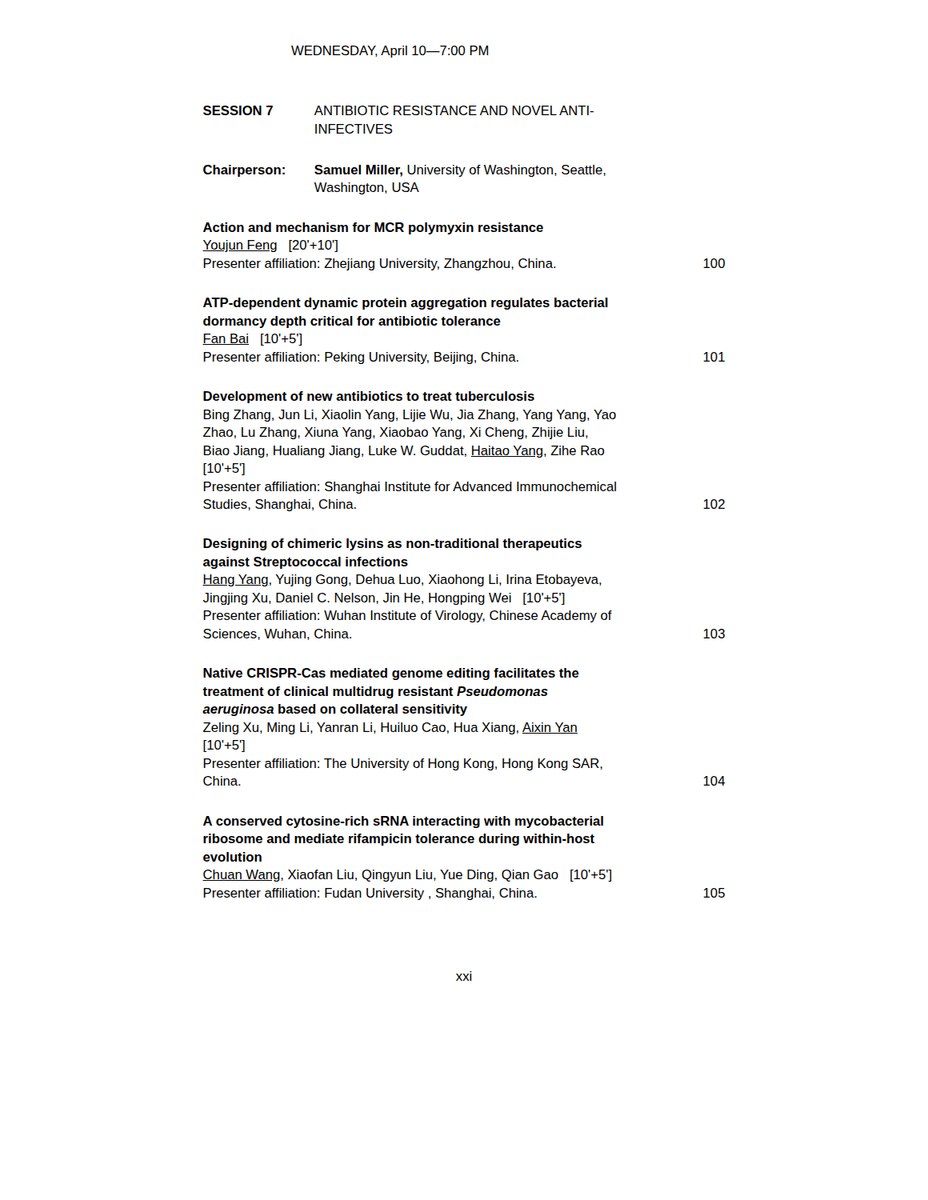WEDNESDAY, April 10—7:00 PM
| SESSION 7 | ANTIBIOTIC RESISTANCE AND NOVEL ANTI- INFECTIVES |
| Chairperson: | Samuel Miller, University of Washington, Seattle, Washington, USA |
Action and mechanism for MCR polymyxin resistance
Youjun Feng [20'+10']
Presenter affiliation: Zhejiang University, Zhangzhou, China.100
ATP-dependent dynamic protein aggregation regulates bacterial
dormancy depth critical for antibiotic tolerance
Fan Bai [10'+5']
Presenter affiliation: Peking University, Beijing, China.101
Development of new antibiotics to treat tuberculosis
Bing Zhang, Jun Li, Xiaolin Yang, Lijie Wu, Jia Zhang, Yang Yang, Yao
Zhao, Lu Zhang, Xiuna Yang, Xiaobao Yang, Xi Cheng, Zhijie Liu,
Biao Jiang, Hualiang Jiang, Luke W. Guddat, Haitao Yang, Zihe Rao
[10'+5']
Presenter affiliation: Shanghai Institute for Advanced Immunochemical
Studies, Shanghai, China.102
Designing of chimeric lysins as non-traditional therapeutics
against Streptococcal infections
Hang Yang, Yujing Gong, Dehua Luo, Xiaohong Li, Irina Etobayeva,
Jingjing Xu, Daniel C. Nelson, Jin He, Hongping Wei [10'+5']
Presenter affiliation: Wuhan Institute of Virology, Chinese Academy of
Sciences, Wuhan, China.103
Native CRISPR-Cas mediated genome editing facilitates the
treatment of clinical multidrug resistant Pseudomonas
aeruginosa based on collateral sensitivity
Zeling Xu, Ming Li, Yanran Li, Huiluo Cao, Hua Xiang, Aixin Yan
[10'+5']
Presenter affiliation: The University of Hong Kong, Hong Kong SAR,
China.104
A conserved cytosine-rich sRNA interacting with mycobacterial
ribosome and mediate rifampicin tolerance during within-host
evolution
Chuan Wang, Xiaofan Liu, Qingyun Liu, Yue Ding, Qian Gao [10'+5']
Presenter affiliation: Fudan University , Shanghai, China.105
xxi